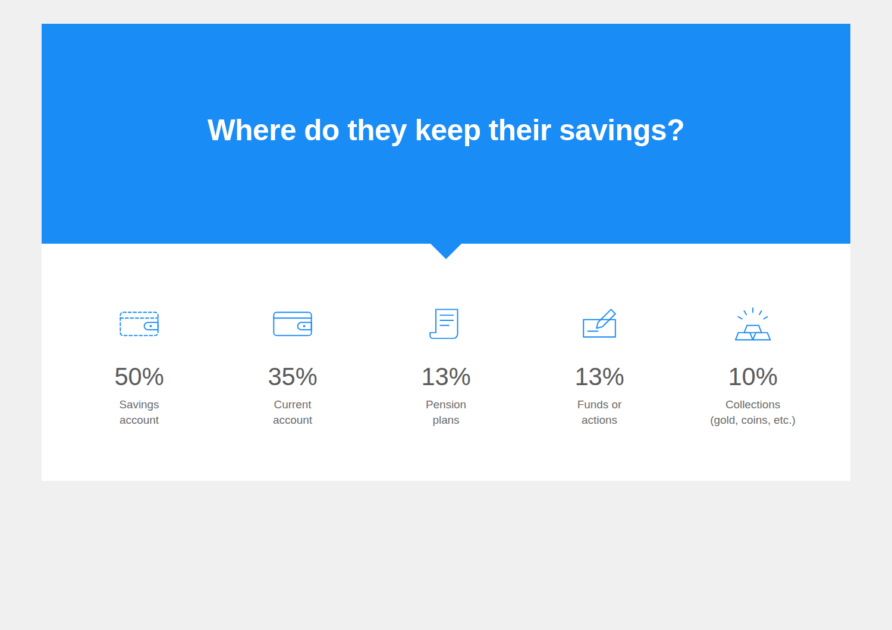Where do they keep their savings?
50%
Savings
account
35%
Current
account
13%
Pension
plans
13%
Funds or
actions
10%
Collections
(gold, coins, etc.)